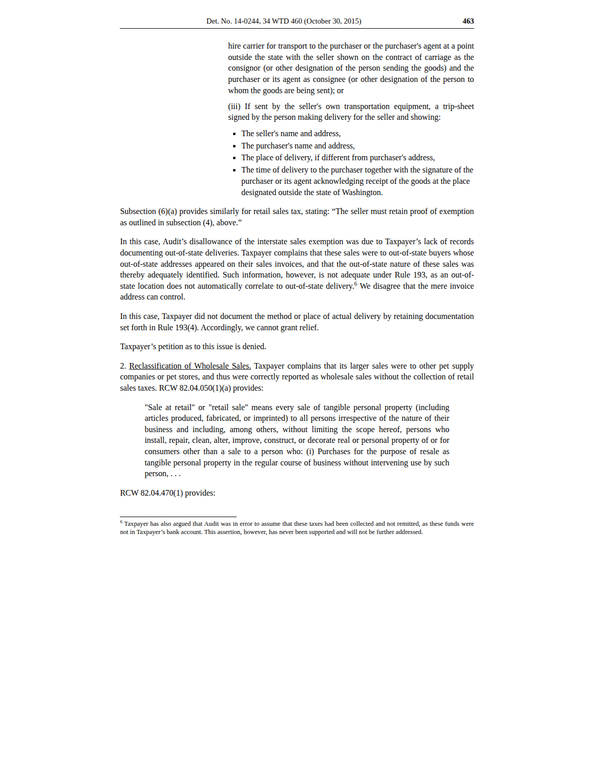Det. No. 14-0244, 34 WTD 460 (October 30, 2015) 463
hire carrier for transport to the purchaser or the purchaser's agent at a point outside the state with the seller shown on the contract of carriage as the consignor (or other designation of the person sending the goods) and the purchaser or its agent as consignee (or other designation of the person to whom the goods are being sent); or
(iii) If sent by the seller's own transportation equipment, a trip-sheet signed by the person making delivery for the seller and showing:
The seller's name and address,
The purchaser's name and address,
The place of delivery, if different from purchaser's address,
The time of delivery to the purchaser together with the signature of the purchaser or its agent acknowledging receipt of the goods at the place designated outside the state of Washington.
Subsection (6)(a) provides similarly for retail sales tax, stating: “The seller must retain proof of exemption as outlined in subsection (4), above.”
In this case, Audit’s disallowance of the interstate sales exemption was due to Taxpayer’s lack of records documenting out-of-state deliveries. Taxpayer complains that these sales were to out-of-state buyers whose out-of-state addresses appeared on their sales invoices, and that the out-of-state nature of these sales was thereby adequately identified. Such information, however, is not adequate under Rule 193, as an out-of-state location does not automatically correlate to out-of-state delivery.6 We disagree that the mere invoice address can control.
In this case, Taxpayer did not document the method or place of actual delivery by retaining documentation set forth in Rule 193(4). Accordingly, we cannot grant relief.
Taxpayer’s petition as to this issue is denied.
2. Reclassification of Wholesale Sales. Taxpayer complains that its larger sales were to other pet supply companies or pet stores, and thus were correctly reported as wholesale sales without the collection of retail sales taxes. RCW 82.04.050(1)(a) provides:
"Sale at retail" or "retail sale" means every sale of tangible personal property (including articles produced, fabricated, or imprinted) to all persons irrespective of the nature of their business and including, among others, without limiting the scope hereof, persons who install, repair, clean, alter, improve, construct, or decorate real or personal property of or for consumers other than a sale to a person who: (i) Purchases for the purpose of resale as tangible personal property in the regular course of business without intervening use by such person, . . .
RCW 82.04.470(1) provides:
6 Taxpayer has also argued that Audit was in error to assume that these taxes had been collected and not remitted, as these funds were not in Taxpayer’s bank account. This assertion, however, has never been supported and will not be further addressed.